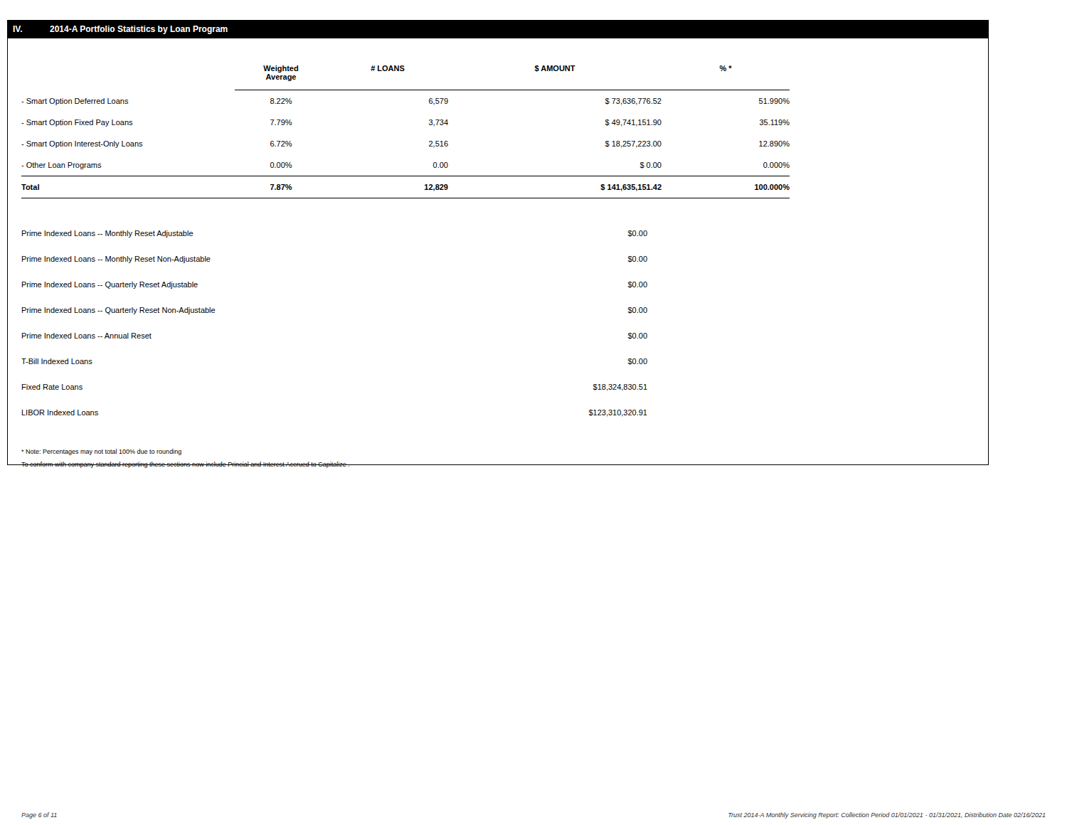IV. 2014-A Portfolio Statistics by Loan Program
| | Weighted Average | # LOANS | $ AMOUNT | % * |
| --- | --- | --- | --- | --- |
| - Smart Option Deferred Loans | 8.22% | 6,579 | $ 73,636,776.52 | 51.990% |
| - Smart Option Fixed Pay Loans | 7.79% | 3,734 | $ 49,741,151.90 | 35.119% |
| - Smart Option Interest-Only Loans | 6.72% | 2,516 | $ 18,257,223.00 | 12.890% |
| - Other Loan Programs | 0.00% | 0.00 | $ 0.00 | 0.000% |
| Total | 7.87% | 12,829 | $ 141,635,151.42 | 100.000% |
Prime Indexed Loans -- Monthly Reset Adjustable $0.00
Prime Indexed Loans -- Monthly Reset Non-Adjustable $0.00
Prime Indexed Loans -- Quarterly Reset Adjustable $0.00
Prime Indexed Loans -- Quarterly Reset Non-Adjustable $0.00
Prime Indexed Loans -- Annual Reset $0.00
T-Bill Indexed Loans $0.00
Fixed Rate Loans $18,324,830.51
LIBOR Indexed Loans $123,310,320.91
* Note: Percentages may not total 100% due to rounding
To conform with company standard reporting these sections now include Princial and Interest Accrued to Capitalize .
Page 6 of 11 Trust 2014-A Monthly Servicing Report: Collection Period 01/01/2021 - 01/31/2021, Distribution Date 02/16/2021